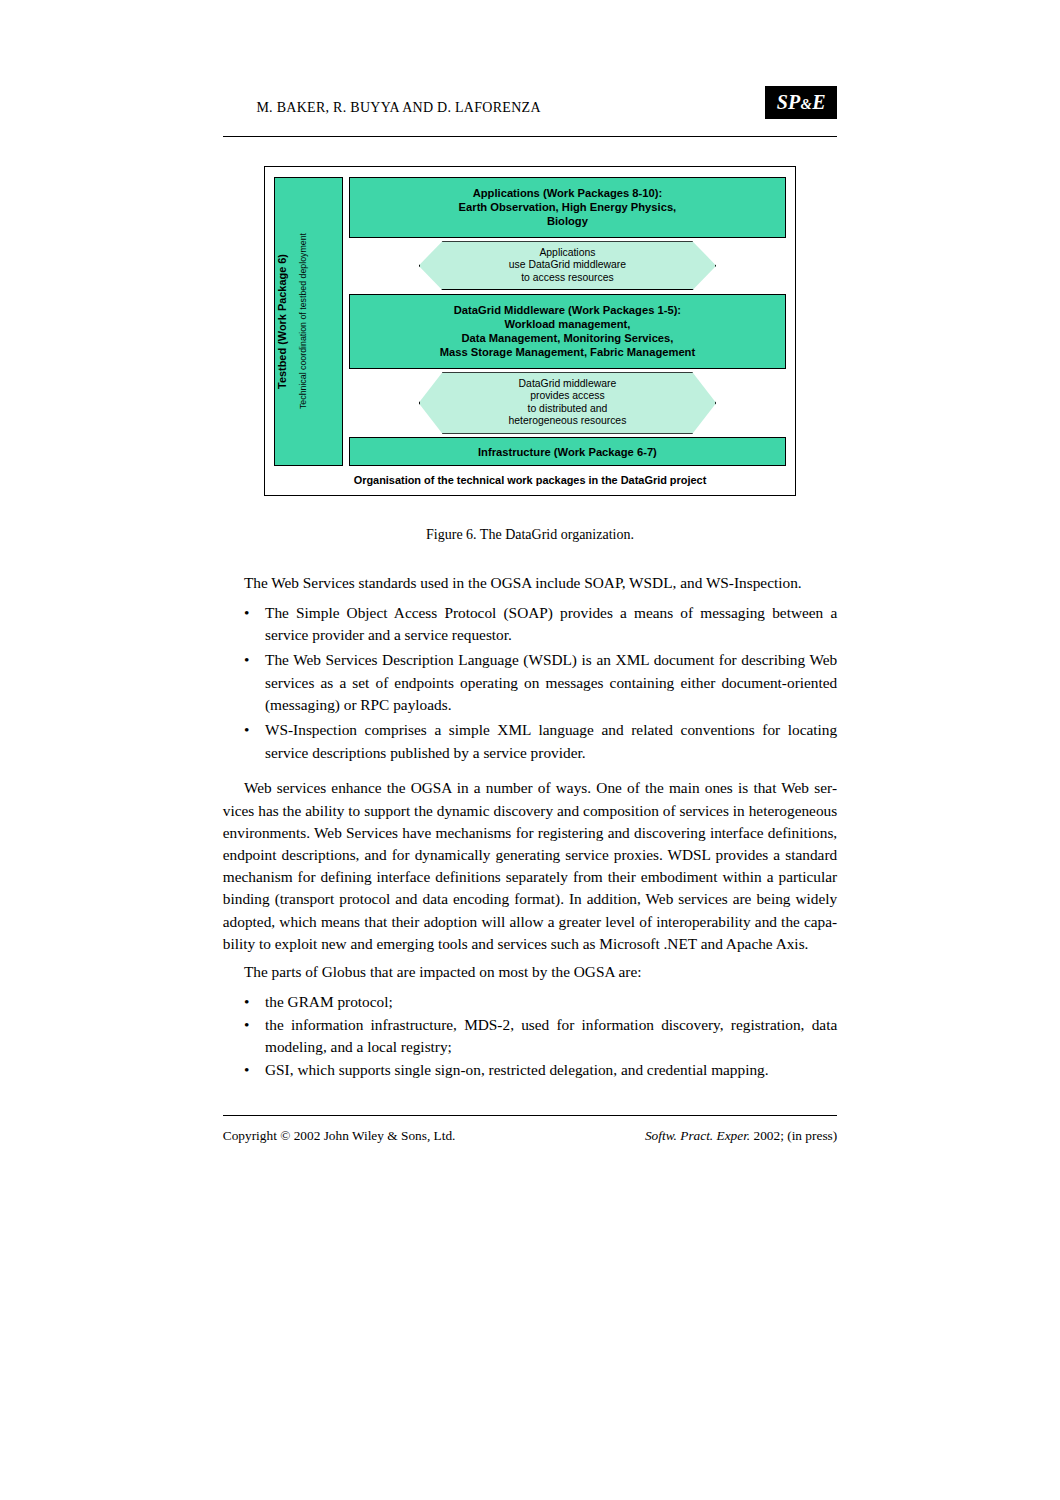M. BAKER, R. BUYYA AND D. LAFORENZA
SP&E
Testbed (Work Package 6) Technical coordination of testbed deployment
Applications (Work Packages 8-10):
Earth Observation, High Energy Physics,
Biology
Applications
use DataGrid middleware
to access resources
DataGrid Middleware (Work Packages 1-5):
Workload management,
Data Management, Monitoring Services,
Mass Storage Management, Fabric Management
DataGrid middleware
provides access
to distributed and
heterogeneous resources
Infrastructure (Work Package 6-7)
Organisation of the technical work packages in the DataGrid project
Figure 6. The DataGrid organization.
The Web Services standards used in the OGSA include SOAP, WSDL, and WS-Inspection.
The Simple Object Access Protocol (SOAP) provides a means of messaging between a service provider and a service requestor.
The Web Services Description Language (WSDL) is an XML document for describing Web services as a set of endpoints operating on messages containing either document-oriented (messaging) or RPC payloads.
WS-Inspection comprises a simple XML language and related conventions for locating service descriptions published by a service provider.
Web services enhance the OGSA in a number of ways. One of the main ones is that Web services has the ability to support the dynamic discovery and composition of services in heterogeneous environments. Web Services have mechanisms for registering and discovering interface definitions, endpoint descriptions, and for dynamically generating service proxies. WDSL provides a standard mechanism for defining interface definitions separately from their embodiment within a particular binding (transport protocol and data encoding format). In addition, Web services are being widely adopted, which means that their adoption will allow a greater level of interoperability and the capability to exploit new and emerging tools and services such as Microsoft .NET and Apache Axis.
The parts of Globus that are impacted on most by the OGSA are:
the GRAM protocol;
the information infrastructure, MDS-2, used for information discovery, registration, data modeling, and a local registry;
GSI, which supports single sign-on, restricted delegation, and credential mapping.
Copyright © 2002 John Wiley & Sons, Ltd.
Softw. Pract. Exper. 2002; (in press)